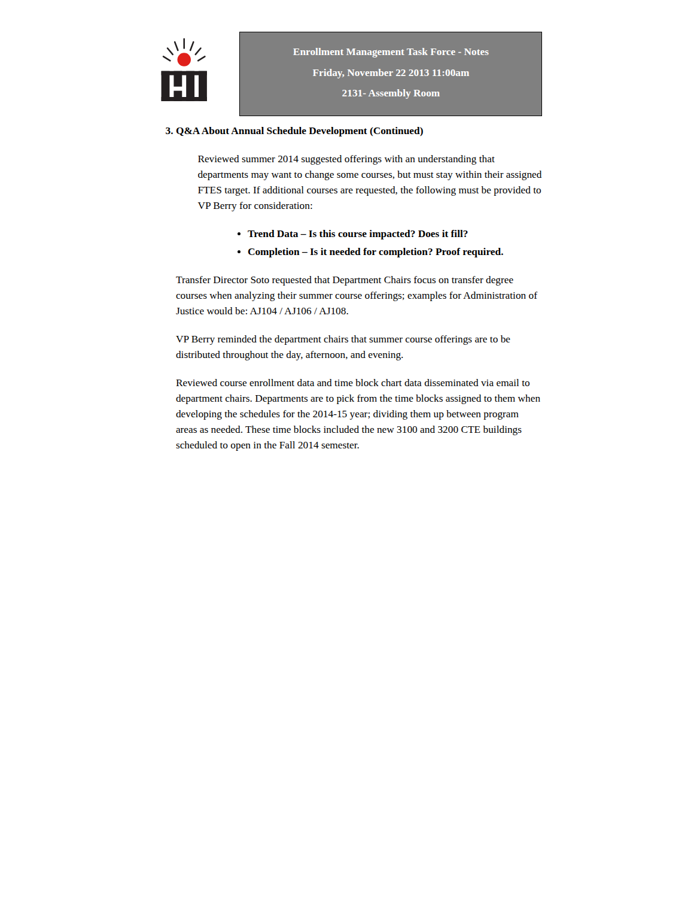Enrollment Management Task Force - Notes
Friday, November 22 2013 11:00am
2131- Assembly Room
Q&A About Annual Schedule Development (Continued)
Reviewed summer 2014 suggested offerings with an understanding that departments may want to change some courses, but must stay within their assigned FTES target. If additional courses are requested, the following must be provided to VP Berry for consideration:
Trend Data – Is this course impacted? Does it fill?
Completion – Is it needed for completion? Proof required.
Transfer Director Soto requested that Department Chairs focus on transfer degree courses when analyzing their summer course offerings; examples for Administration of Justice would be: AJ104 / AJ106 / AJ108.
VP Berry reminded the department chairs that summer course offerings are to be distributed throughout the day, afternoon, and evening.
Reviewed course enrollment data and time block chart data disseminated via email to department chairs. Departments are to pick from the time blocks assigned to them when developing the schedules for the 2014-15 year; dividing them up between program areas as needed. These time blocks included the new 3100 and 3200 CTE buildings scheduled to open in the Fall 2014 semester.